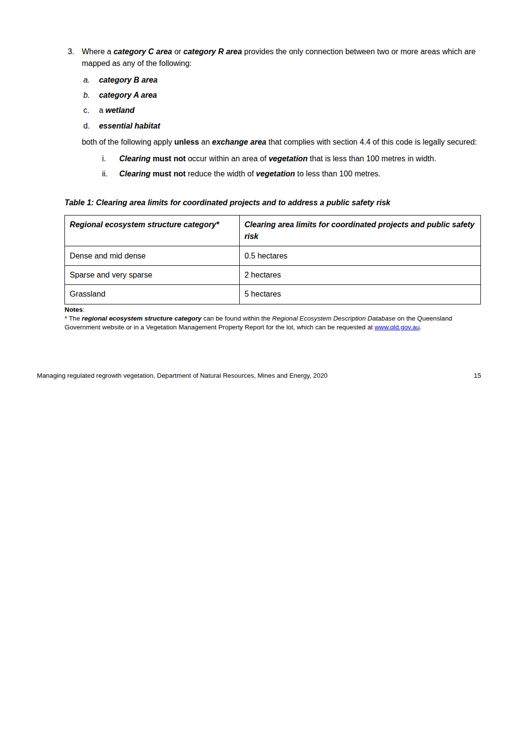3. Where a category C area or category R area provides the only connection between two or more areas which are mapped as any of the following:
a. category B area
b. category A area
c. a wetland
d. essential habitat
both of the following apply unless an exchange area that complies with section 4.4 of this code is legally secured:
i. Clearing must not occur within an area of vegetation that is less than 100 metres in width.
ii. Clearing must not reduce the width of vegetation to less than 100 metres.
Table 1: Clearing area limits for coordinated projects and to address a public safety risk
| Regional ecosystem structure category* | Clearing area limits for coordinated projects and public safety risk |
| --- | --- |
| Dense and mid dense | 0.5 hectares |
| Sparse and very sparse | 2 hectares |
| Grassland | 5 hectares |
Notes:
* The regional ecosystem structure category can be found within the Regional Ecosystem Description Database on the Queensland Government website or in a Vegetation Management Property Report for the lot, which can be requested at www.qld.gov.au.
Managing regulated regrowth vegetation, Department of Natural Resources, Mines and Energy, 2020
15